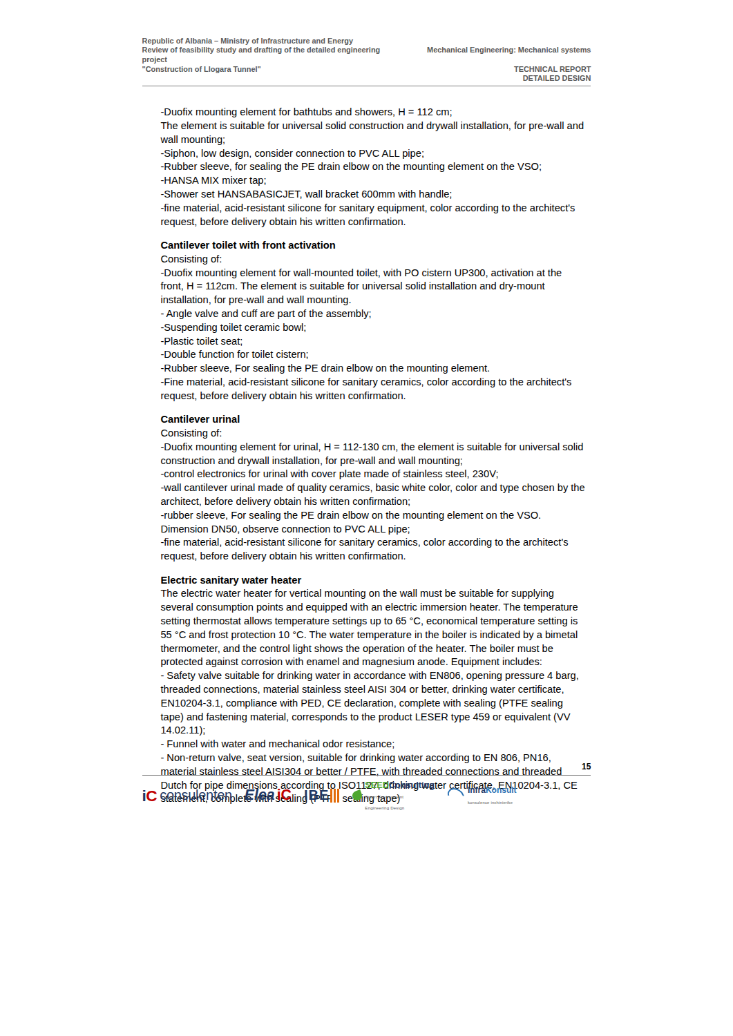| Republic of Albania – Ministry of Infrastructure and Energy | |
| Review of feasibility study and drafting of the detailed engineering project | Mechanical Engineering: Mechanical systems |
| "Construction of Llogara Tunnel" | TECHNICAL REPORT |
| | DETAILED DESIGN |
-Duofix mounting element for bathtubs and showers, H = 112 cm;
The element is suitable for universal solid construction and drywall installation, for pre-wall and wall mounting;
-Siphon, low design, consider connection to PVC ALL pipe;
-Rubber sleeve, for sealing the PE drain elbow on the mounting element on the VSO;
-HANSA MIX mixer tap;
-Shower set HANSABASICJET, wall bracket 600mm with handle;
-fine material, acid-resistant silicone for sanitary equipment, color according to the architect's request, before delivery obtain his written confirmation.
Cantilever toilet with front activation
Consisting of:
-Duofix mounting element for wall-mounted toilet, with PO cistern UP300, activation at the front, H = 112cm. The element is suitable for universal solid installation and dry-mount installation, for pre-wall and wall mounting.
- Angle valve and cuff are part of the assembly;
-Suspending toilet ceramic bowl;
-Plastic toilet seat;
-Double function for toilet cistern;
-Rubber sleeve, For sealing the PE drain elbow on the mounting element.
-Fine material, acid-resistant silicone for sanitary ceramics, color according to the architect's request, before delivery obtain his written confirmation.
Cantilever urinal
Consisting of:
-Duofix mounting element for urinal, H = 112-130 cm, the element is suitable for universal solid construction and drywall installation, for pre-wall and wall mounting;
-control electronics for urinal with cover plate made of stainless steel, 230V;
-wall cantilever urinal made of quality ceramics, basic white color, color and type chosen by the architect, before delivery obtain his written confirmation;
-rubber sleeve, For sealing the PE drain elbow on the mounting element on the VSO. Dimension DN50, observe connection to PVC ALL pipe;
-fine material, acid-resistant silicone for sanitary ceramics, color according to the architect's request, before delivery obtain his written confirmation.
Electric sanitary water heater
The electric water heater for vertical mounting on the wall must be suitable for supplying several consumption points and equipped with an electric immersion heater. The temperature setting thermostat allows temperature settings up to 65 °C, economical temperature setting is 55 °C and frost protection 10 °C. The water temperature in the boiler is indicated by a bimetal thermometer, and the control light shows the operation of the heater. The boiler must be protected against corrosion with enamel and magnesium anode. Equipment includes:
- Safety valve suitable for drinking water in accordance with EN806, opening pressure 4 barg, threaded connections, material stainless steel AISI 304 or better, drinking water certificate, EN10204-3.1, compliance with PED, CE declaration, complete with sealing (PTFE sealing tape) and fastening material, corresponds to the product LESER type 459 or equivalent (VV 14.02.11);
- Funnel with water and mechanical odor resistance;
- Non-return valve, seat version, suitable for drinking water according to EN 806, PN16, material stainless steel AISI304 or better / PTFE, with threaded connections and threaded Dutch for pipe dimensions according to ISO1127, drinking water certificate, EN10204-3.1, CE statement, complete with sealing (PTFE sealing tape)
15
iC consulenten
Elea iC
IBE
SEEDConsulting
Smart Environment
Engineering Design
InfraKonsult
konsulence inxhinierike